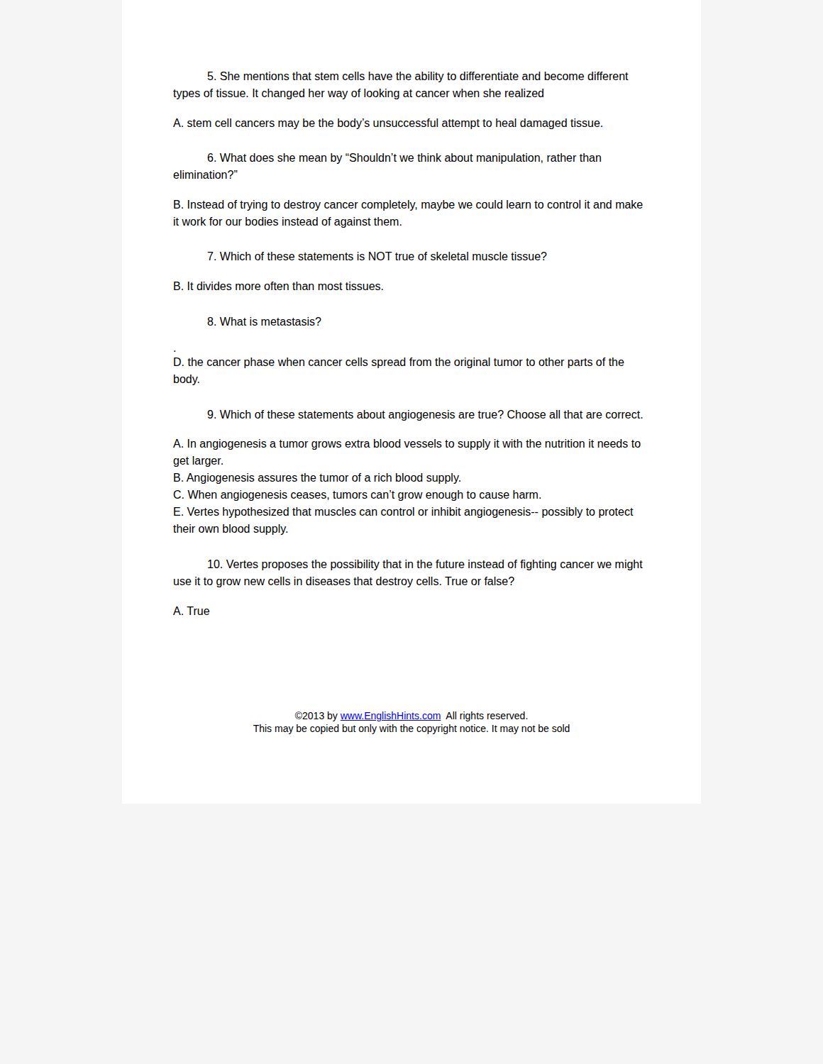5. She mentions that stem cells have the ability to differentiate and become different types of tissue. It changed her way of looking at cancer when she realized
A. stem cell cancers may be the body’s unsuccessful attempt to heal damaged tissue.
6. What does she mean by “Shouldn’t we think about manipulation, rather than elimination?”
B. Instead of trying to destroy cancer completely, maybe we could learn to control it and make it work for our bodies instead of against them.
7. Which of these statements is NOT true of skeletal muscle tissue?
B. It divides more often than most tissues.
8. What is metastasis?
.
D. the cancer phase when cancer cells spread from the original tumor to other parts of the body.
9. Which of these statements about angiogenesis are true? Choose all that are correct.
A. In angiogenesis a tumor grows extra blood vessels to supply it with the nutrition it needs to get larger.
B. Angiogenesis assures the tumor of a rich blood supply.
C. When angiogenesis ceases, tumors can’t grow enough to cause harm.
E. Vertes hypothesized that muscles can control or inhibit angiogenesis-- possibly to protect their own blood supply.
10. Vertes proposes the possibility that in the future instead of fighting cancer we might use it to grow new cells in diseases that destroy cells. True or false?
A. True
©2013 by www.EnglishHints.com All rights reserved.
This may be copied but only with the copyright notice. It may not be sold